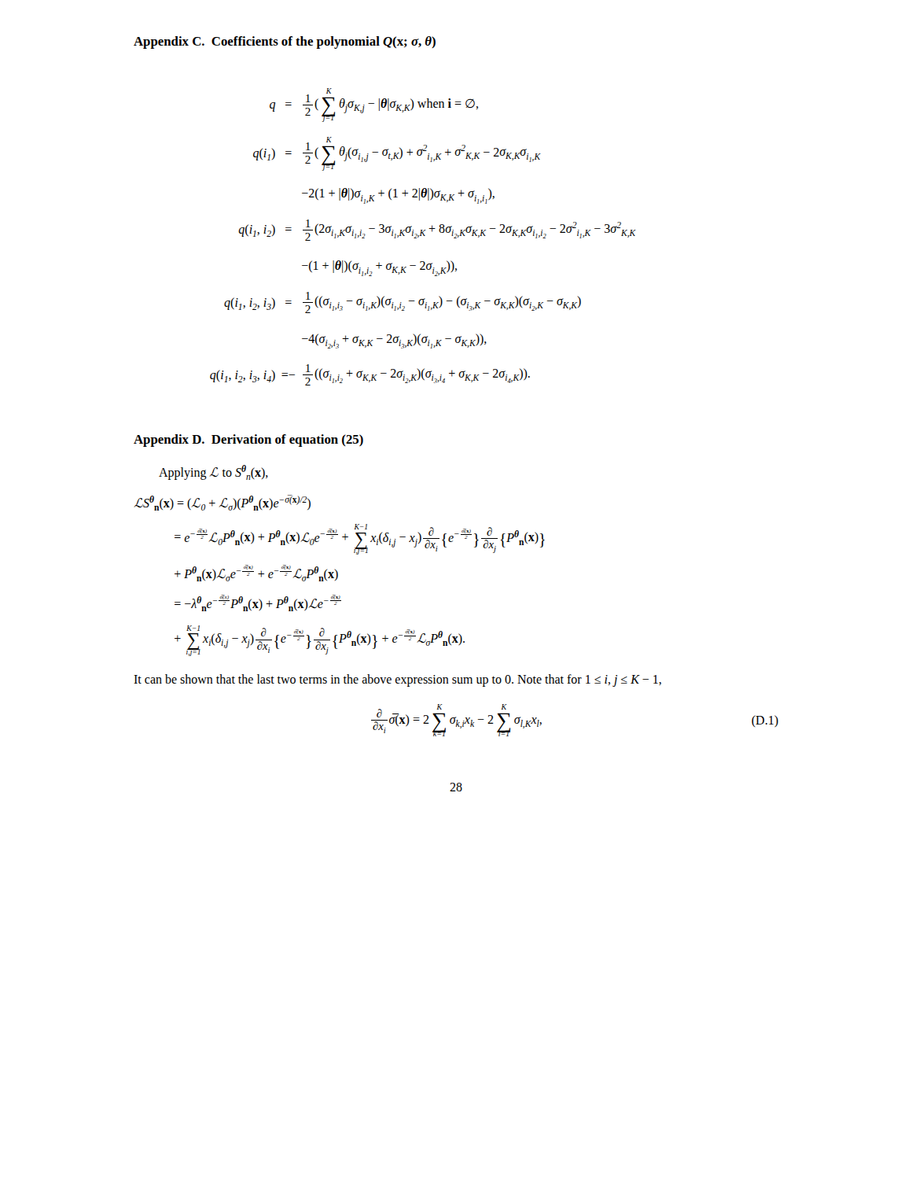Appendix C. Coefficients of the polynomial Q(x; σ, θ)
| q | = | 1 2 ( K ∑ j=1 θ j σ K,j − / θ / σ K,K ) when i = ∅, |
| q ( i 1 ) | = | 1 2 ( K ∑ j=1 θ j ( σ i 1 ,j − σ t,K ) + σ 2 i 1 ,K + σ 2 K,K − 2 σ K,K σ i 1 ,K |
| | | −2(1 + / θ /) σ i 1 ,K + (1 + 2/ θ /) σ K,K + σ i 1 ,i 1 ), |
| q ( i 1 , i 2 ) | = | 1 2 (2 σ i 1 ,K σ i 1 ,i 2 − 3 σ i 1 ,K σ i 2 ,K + 8 σ i 2 ,K σ K,K − 2 σ K,K σ i 1 ,i 2 − 2 σ 2 i 1 ,K − 3 σ 2 K,K |
| | | −(1 + / θ /)( σ i 1 ,i 2 + σ K,K − 2 σ i 2 ,K )), |
| q ( i 1 , i 2 , i 3 ) | = | 1 2 (( σ i 1 ,i 3 − σ i 1 ,K )( σ i 1 ,i 2 − σ i 1 ,K ) − ( σ i 3 ,K − σ K,K )( σ i 2 ,K − σ K,K ) |
| | | −4( σ i 2 ,i 3 + σ K,K − 2 σ i 3 ,K )( σ i 1 ,K − σ K,K )), |
| q ( i 1 , i 2 , i 3 , i 4 ) | =− | 1 2 (( σ i 1 ,i 2 + σ K,K − 2 σ i 2 ,K )( σ i 3 ,i 4 + σ K,K − 2 σ i 4 ,K )). |
Appendix D. Derivation of equation (25)
Applying ℒ to Sθn(x),
ℒSθn(x) = (ℒ0 + ℒσ)(Pθn(x)e−σ̅(x)/2)
= e−σ̅(x) 2ℒ0Pθn(x) + Pθn(x)ℒ0e−σ̅(x) 2 + K−1∑i,j=1 xi(δi,j − xj)∂∂xi{e−σ̅(x) 2}∂∂xj{Pθn(x)}
+ Pθn(x)ℒσe−σ̅(x) 2 + e−σ̅(x) 2ℒσPθn(x)
= −λθne−σ̅(x) 2Pθn(x) + Pθn(x)ℒe−σ̅(x) 2
+ K−1∑i,j=1 xi(δi,j − xj)∂∂xi{e−σ̅(x) 2}∂∂xj{Pθn(x)} + e−σ̅(x) 2ℒσPθn(x).
It can be shown that the last two terms in the above expression sum up to 0. Note that for 1 ≤ i, j ≤ K − 1,
∂∂xi σ̅(x) = 2K∑k=1 σk,ixk − 2K∑l=1 σl,Kxl, (D.1)
28